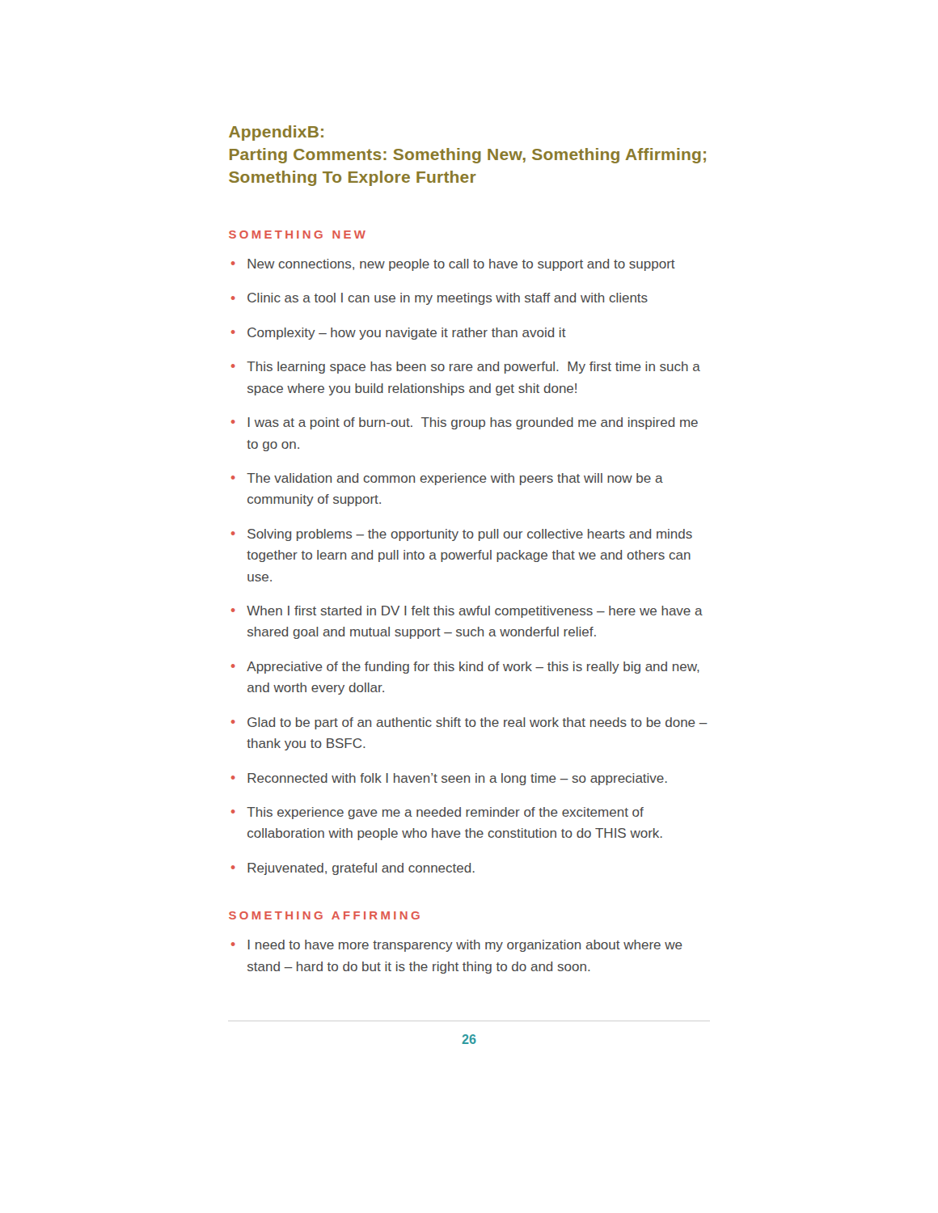AppendixB:
Parting Comments: Something New, Something Affirming; Something To Explore Further
Something New
New connections, new people to call to have to support and to support
Clinic as a tool I can use in my meetings with staff and with clients
Complexity – how you navigate it rather than avoid it
This learning space has been so rare and powerful. My first time in such a space where you build relationships and get shit done!
I was at a point of burn-out. This group has grounded me and inspired me to go on.
The validation and common experience with peers that will now be a community of support.
Solving problems – the opportunity to pull our collective hearts and minds together to learn and pull into a powerful package that we and others can use.
When I first started in DV I felt this awful competitiveness – here we have a shared goal and mutual support – such a wonderful relief.
Appreciative of the funding for this kind of work – this is really big and new, and worth every dollar.
Glad to be part of an authentic shift to the real work that needs to be done – thank you to BSFC.
Reconnected with folk I haven’t seen in a long time – so appreciative.
This experience gave me a needed reminder of the excitement of collaboration with people who have the constitution to do THIS work.
Rejuvenated, grateful and connected.
Something Affirming
I need to have more transparency with my organization about where we stand – hard to do but it is the right thing to do and soon.
26